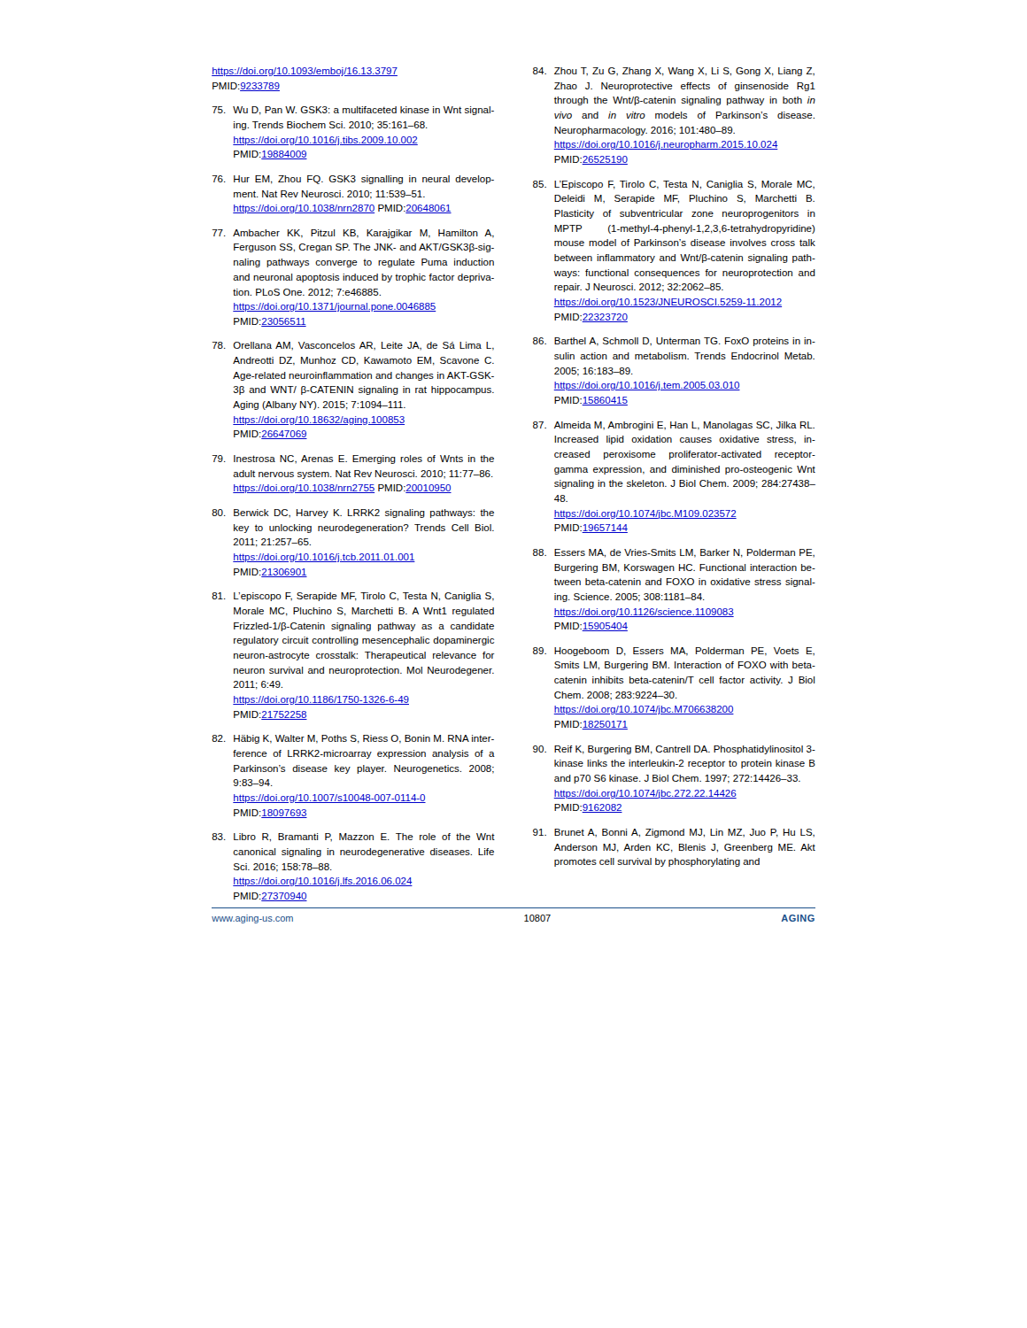https://doi.org/10.1093/emboj/16.13.3797
PMID:9233789
75. Wu D, Pan W. GSK3: a multifaceted kinase in Wnt signaling. Trends Biochem Sci. 2010; 35:161–68.
https://doi.org/10.1016/j.tibs.2009.10.002
PMID:19884009
76. Hur EM, Zhou FQ. GSK3 signalling in neural development. Nat Rev Neurosci. 2010; 11:539–51.
https://doi.org/10.1038/nrn2870 PMID:20648061
77. Ambacher KK, Pitzul KB, Karajgikar M, Hamilton A, Ferguson SS, Cregan SP. The JNK- and AKT/GSK3β-signaling pathways converge to regulate Puma induction and neuronal apoptosis induced by trophic factor deprivation. PLoS One. 2012; 7:e46885.
https://doi.org/10.1371/journal.pone.0046885
PMID:23056511
78. Orellana AM, Vasconcelos AR, Leite JA, de Sá Lima L, Andreotti DZ, Munhoz CD, Kawamoto EM, Scavone C. Age-related neuroinflammation and changes in AKT-GSK-3β and WNT/ β-CATENIN signaling in rat hippocampus. Aging (Albany NY). 2015; 7:1094–111.
https://doi.org/10.18632/aging.100853
PMID:26647069
79. Inestrosa NC, Arenas E. Emerging roles of Wnts in the adult nervous system. Nat Rev Neurosci. 2010; 11:77–86.
https://doi.org/10.1038/nrn2755 PMID:20010950
80. Berwick DC, Harvey K. LRRK2 signaling pathways: the key to unlocking neurodegeneration? Trends Cell Biol. 2011; 21:257–65.
https://doi.org/10.1016/j.tcb.2011.01.001
PMID:21306901
81. L’episcopo F, Serapide MF, Tirolo C, Testa N, Caniglia S, Morale MC, Pluchino S, Marchetti B. A Wnt1 regulated Frizzled-1/β-Catenin signaling pathway as a candidate regulatory circuit controlling mesencephalic dopaminergic neuron-astrocyte crosstalk: Therapeutical relevance for neuron survival and neuroprotection. Mol Neurodegener. 2011; 6:49.
https://doi.org/10.1186/1750-1326-6-49
PMID:21752258
82. Häbig K, Walter M, Poths S, Riess O, Bonin M. RNA interference of LRRK2-microarray expression analysis of a Parkinson’s disease key player. Neurogenetics. 2008; 9:83–94.
https://doi.org/10.1007/s10048-007-0114-0
PMID:18097693
83. Libro R, Bramanti P, Mazzon E. The role of the Wnt canonical signaling in neurodegenerative diseases. Life Sci. 2016; 158:78–88.
https://doi.org/10.1016/j.lfs.2016.06.024
PMID:27370940
84. Zhou T, Zu G, Zhang X, Wang X, Li S, Gong X, Liang Z, Zhao J. Neuroprotective effects of ginsenoside Rg1 through the Wnt/β-catenin signaling pathway in both in vivo and in vitro models of Parkinson’s disease. Neuropharmacology. 2016; 101:480–89.
https://doi.org/10.1016/j.neuropharm.2015.10.024
PMID:26525190
85. L’Episcopo F, Tirolo C, Testa N, Caniglia S, Morale MC, Deleidi M, Serapide MF, Pluchino S, Marchetti B. Plasticity of subventricular zone neuroprogenitors in MPTP (1-methyl-4-phenyl-1,2,3,6-tetrahydropyridine) mouse model of Parkinson’s disease involves cross talk between inflammatory and Wnt/β-catenin signaling pathways: functional consequences for neuroprotection and repair. J Neurosci. 2012; 32:2062–85.
https://doi.org/10.1523/JNEUROSCI.5259-11.2012
PMID:22323720
86. Barthel A, Schmoll D, Unterman TG. FoxO proteins in insulin action and metabolism. Trends Endocrinol Metab. 2005; 16:183–89.
https://doi.org/10.1016/j.tem.2005.03.010
PMID:15860415
87. Almeida M, Ambrogini E, Han L, Manolagas SC, Jilka RL. Increased lipid oxidation causes oxidative stress, increased peroxisome proliferator-activated receptor-gamma expression, and diminished pro-osteogenic Wnt signaling in the skeleton. J Biol Chem. 2009; 284:27438–48.
https://doi.org/10.1074/jbc.M109.023572
PMID:19657144
88. Essers MA, de Vries-Smits LM, Barker N, Polderman PE, Burgering BM, Korswagen HC. Functional interaction between beta-catenin and FOXO in oxidative stress signaling. Science. 2005; 308:1181–84.
https://doi.org/10.1126/science.1109083
PMID:15905404
89. Hoogeboom D, Essers MA, Polderman PE, Voets E, Smits LM, Burgering BM. Interaction of FOXO with beta-catenin inhibits beta-catenin/T cell factor activity. J Biol Chem. 2008; 283:9224–30.
https://doi.org/10.1074/jbc.M706638200
PMID:18250171
90. Reif K, Burgering BM, Cantrell DA. Phosphatidylinositol 3-kinase links the interleukin-2 receptor to protein kinase B and p70 S6 kinase. J Biol Chem. 1997; 272:14426–33.
https://doi.org/10.1074/jbc.272.22.14426
PMID:9162082
91. Brunet A, Bonni A, Zigmond MJ, Lin MZ, Juo P, Hu LS, Anderson MJ, Arden KC, Blenis J, Greenberg ME. Akt promotes cell survival by phosphorylating and
www.aging-us.com 10807 AGING